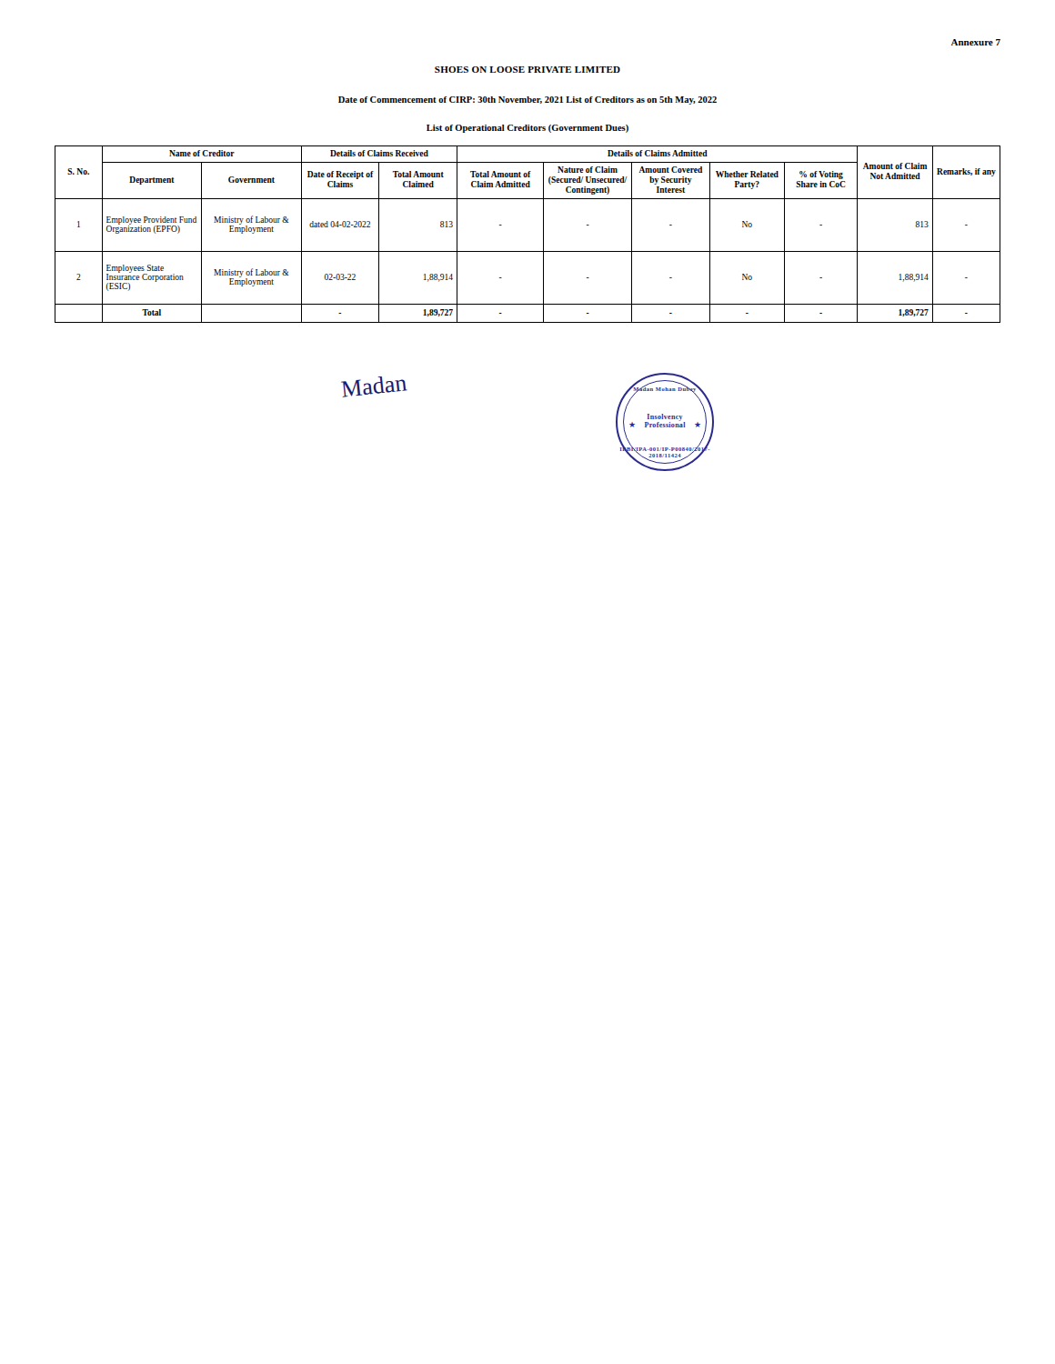Annexure 7
SHOES ON LOOSE PRIVATE LIMITED
Date of Commencement of CIRP: 30th November, 2021 List of Creditors as on 5th May, 2022
List of Operational Creditors (Government Dues)
| S. No. | Name of Creditor | Details of Claims Received | Details of Claims Admitted | Amount of Claim Not Admitted | Remarks, if any |
| --- | --- | --- | --- | --- | --- |
| Department | Government | Date of Receipt of Claims | Total Amount Claimed | Total Amount of Claim Admitted | Nature of Claim (Secured/ Unsecured/ Contingent) | Amount Covered by Security Interest | Whether Related Party? | % of Voting Share in CoC |
| 1 | Employee Provident Fund Organization (EPFO) | Ministry of Labour & Employment | dated 04-02-2022 | 813 | - | - | - | No | - | 813 | - |
| 2 | Employees State Insurance Corporation (ESIC) | Ministry of Labour & Employment | 02-03-22 | 1,88,914 | - | - | - | No | - | 1,88,914 | - |
| | Total | | - | 1,89,727 | - | - | - | - | - | 1,89,727 | - |
Madan
Madan Mohan Dubey
★
★
Insolvency
Professional
IBBI/IPA-001/IP-P00840/2017-2018/11424